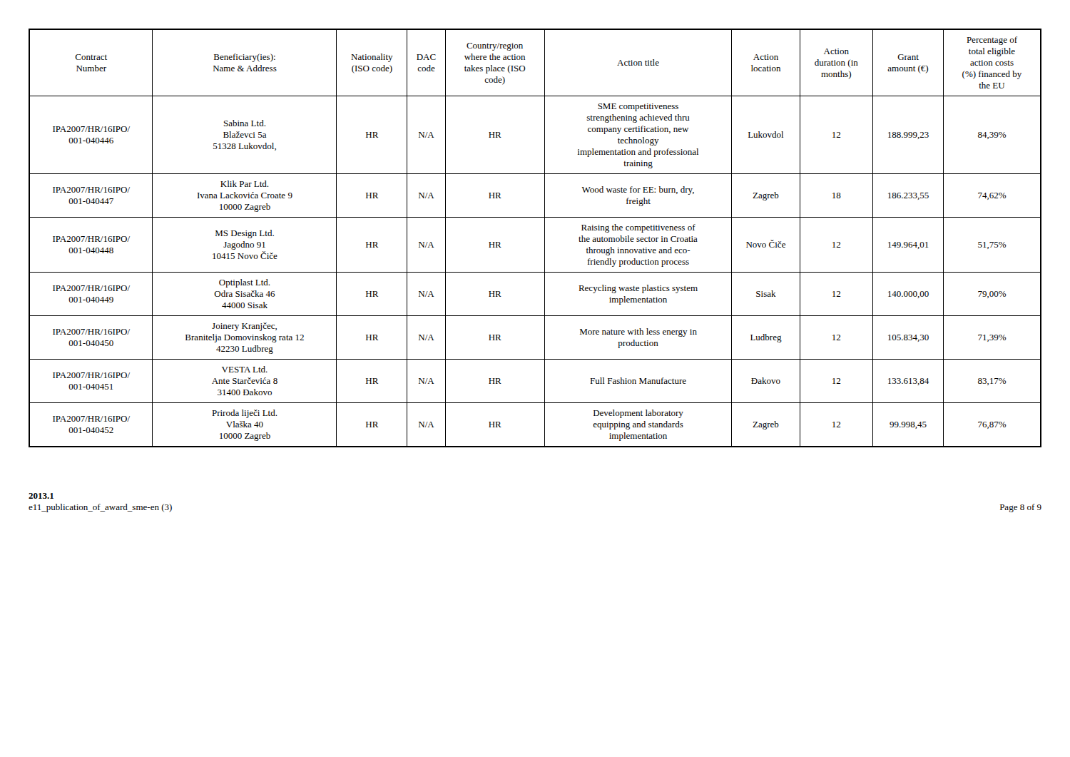| Contract Number | Beneficiary(ies): Name & Address | Nationality (ISO code) | DAC code | Country/region where the action takes place (ISO code) | Action title | Action location | Action duration (in months) | Grant amount (€) | Percentage of total eligible action costs (%) financed by the EU |
| --- | --- | --- | --- | --- | --- | --- | --- | --- | --- |
| IPA2007/HR/16IPO/ 001-040446 | Sabina Ltd. Blaževci 5a 51328 Lukovdol, | HR | N/A | HR | SME competitiveness strengthening achieved thru company certification, new technology implementation and professional training | Lukovdol | 12 | 188.999,23 | 84,39% |
| IPA2007/HR/16IPO/ 001-040447 | Klik Par Ltd. Ivana Lackovića Croate 9 10000 Zagreb | HR | N/A | HR | Wood waste for EE: burn, dry, freight | Zagreb | 18 | 186.233,55 | 74,62% |
| IPA2007/HR/16IPO/ 001-040448 | MS Design Ltd. Jagodno 91 10415 Novo Čiče | HR | N/A | HR | Raising the competitiveness of the automobile sector in Croatia through innovative and eco- friendly production process | Novo Čiče | 12 | 149.964,01 | 51,75% |
| IPA2007/HR/16IPO/ 001-040449 | Optiplast Ltd. Odra Sisačka 46 44000 Sisak | HR | N/A | HR | Recycling waste plastics system implementation | Sisak | 12 | 140.000,00 | 79,00% |
| IPA2007/HR/16IPO/ 001-040450 | Joinery Kranjčec, Branitelja Domovinskog rata 12 42230 Ludbreg | HR | N/A | HR | More nature with less energy in production | Ludbreg | 12 | 105.834,30 | 71,39% |
| IPA2007/HR/16IPO/ 001-040451 | VESTA Ltd. Ante Starčevića 8 31400 Đakovo | HR | N/A | HR | Full Fashion Manufacture | Đakovo | 12 | 133.613,84 | 83,17% |
| IPA2007/HR/16IPO/ 001-040452 | Priroda liječi Ltd. Vlaška 40 10000 Zagreb | HR | N/A | HR | Development laboratory equipping and standards implementation | Zagreb | 12 | 99.998,45 | 76,87% |
2013.1
e11_publication_of_award_sme-en (3)
Page 8 of 9